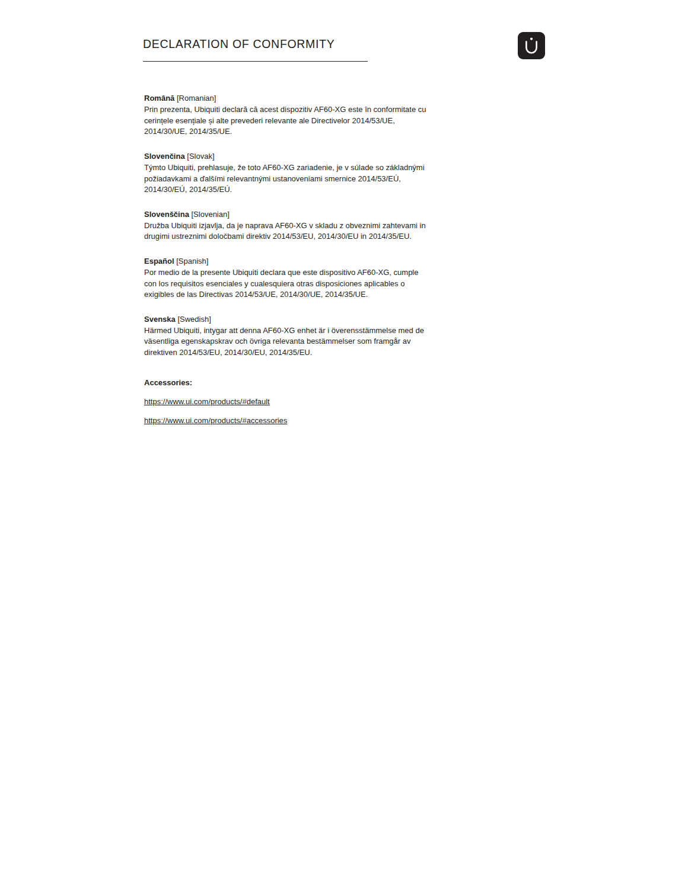DECLARATION OF CONFORMITY
Română [Romanian]
Prin prezenta, Ubiquiti declară că acest dispozitiv AF60‑XG este în conformitate cu cerințele esențiale și alte prevederi relevante ale Directivelor 2014/53/UE, 2014/30/UE, 2014/35/UE.
Slovenčina [Slovak]
Týmto Ubiquiti, prehlasuje, že toto AF60‑XG zariadenie, je v súlade so základnými požiadavkami a ďalšími relevantnými ustanoveniami smernice 2014/53/EÚ, 2014/30/EÚ, 2014/35/EÚ.
Slovenščina [Slovenian]
Družba Ubiquiti izjavlja, da je naprava AF60‑XG v skladu z obveznimi zahtevami in drugimi ustreznimi določbami direktiv 2014/53/EU, 2014/30/EU in 2014/35/EU.
Español [Spanish]
Por medio de la presente Ubiquiti declara que este dispositivo AF60‑XG, cumple con los requisitos esenciales y cualesquiera otras disposiciones aplicables o exigibles de las Directivas 2014/53/UE, 2014/30/UE, 2014/35/UE.
Svenska [Swedish]
Härmed Ubiquiti, intygar att denna AF60‑XG enhet är i överensstämmelse med de väsentliga egenskapskrav och övriga relevanta bestämmelser som framgår av direktiven 2014/53/EU, 2014/30/EU, 2014/35/EU.
Accessories:
https://www.ui.com/products/#default
https://www.ui.com/products/#accessories